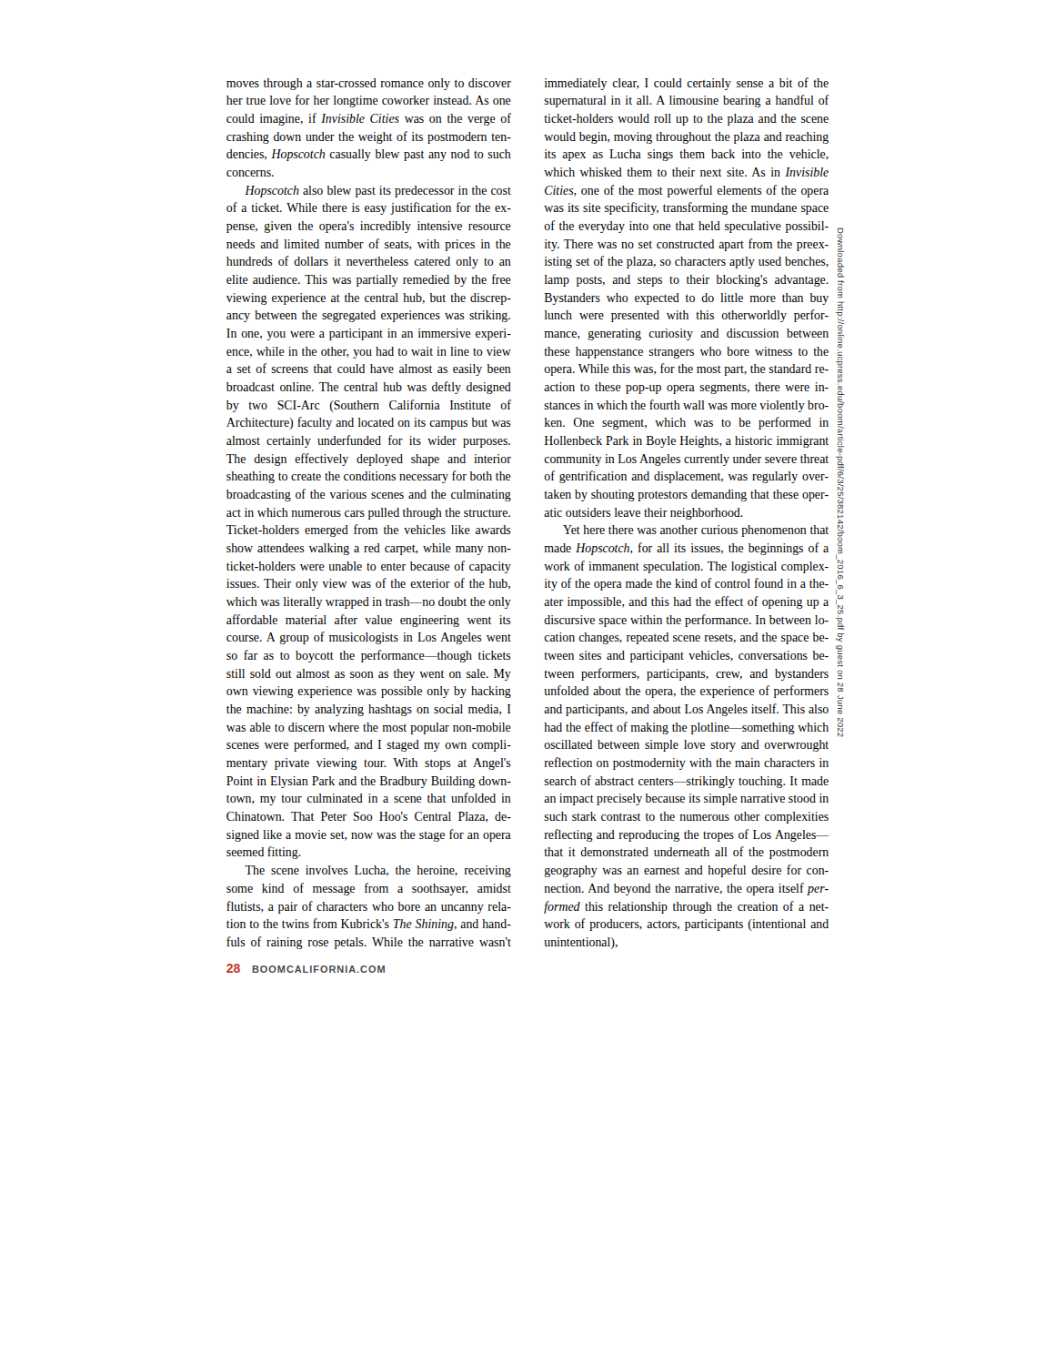Downloaded from http://online.ucpress.edu/boom/article-pdf/6/3/25/382142/boom_2016_6_3_25.pdf by guest on 28 June 2022
moves through a star-crossed romance only to discover her true love for her longtime coworker instead. As one could imagine, if Invisible Cities was on the verge of crashing down under the weight of its postmodern tendencies, Hopscotch casually blew past any nod to such concerns.
Hopscotch also blew past its predecessor in the cost of a ticket. While there is easy justification for the expense, given the opera's incredibly intensive resource needs and limited number of seats, with prices in the hundreds of dollars it nevertheless catered only to an elite audience. This was partially remedied by the free viewing experience at the central hub, but the discrepancy between the segregated experiences was striking. In one, you were a participant in an immersive experience, while in the other, you had to wait in line to view a set of screens that could have almost as easily been broadcast online. The central hub was deftly designed by two SCI-Arc (Southern California Institute of Architecture) faculty and located on its campus but was almost certainly underfunded for its wider purposes. The design effectively deployed shape and interior sheathing to create the conditions necessary for both the broadcasting of the various scenes and the culminating act in which numerous cars pulled through the structure. Ticket-holders emerged from the vehicles like awards show attendees walking a red carpet, while many non-ticket-holders were unable to enter because of capacity issues. Their only view was of the exterior of the hub, which was literally wrapped in trash—no doubt the only affordable material after value engineering went its course. A group of musicologists in Los Angeles went so far as to boycott the performance—though tickets still sold out almost as soon as they went on sale. My own viewing experience was possible only by hacking the machine: by analyzing hashtags on social media, I was able to discern where the most popular non-mobile scenes were performed, and I staged my own complimentary private viewing tour. With stops at Angel's Point in Elysian Park and the Bradbury Building downtown, my tour culminated in a scene that unfolded in Chinatown. That Peter Soo Hoo's Central Plaza, designed like a movie set, now was the stage for an opera seemed fitting.
The scene involves Lucha, the heroine, receiving some kind of message from a soothsayer, amidst flutists, a pair of characters who bore an uncanny relation to the twins from Kubrick's The Shining, and handfuls of raining rose petals. While the narrative wasn't immediately clear, I could certainly sense a bit of the supernatural in it all. A limousine bearing a handful of ticket-holders would roll up to the plaza and the scene would begin, moving throughout the plaza and reaching its apex as Lucha sings them back into the vehicle, which whisked them to their next site. As in Invisible Cities, one of the most powerful elements of the opera was its site specificity, transforming the mundane space of the everyday into one that held speculative possibility. There was no set constructed apart from the preexisting set of the plaza, so characters aptly used benches, lamp posts, and steps to their blocking's advantage. Bystanders who expected to do little more than buy lunch were presented with this otherworldly performance, generating curiosity and discussion between these happenstance strangers who bore witness to the opera. While this was, for the most part, the standard reaction to these pop-up opera segments, there were instances in which the fourth wall was more violently broken. One segment, which was to be performed in Hollenbeck Park in Boyle Heights, a historic immigrant community in Los Angeles currently under severe threat of gentrification and displacement, was regularly overtaken by shouting protestors demanding that these operatic outsiders leave their neighborhood.
Yet here there was another curious phenomenon that made Hopscotch, for all its issues, the beginnings of a work of immanent speculation. The logistical complexity of the opera made the kind of control found in a theater impossible, and this had the effect of opening up a discursive space within the performance. In between location changes, repeated scene resets, and the space between sites and participant vehicles, conversations between performers, participants, crew, and bystanders unfolded about the opera, the experience of performers and participants, and about Los Angeles itself. This also had the effect of making the plotline—something which oscillated between simple love story and overwrought reflection on postmodernity with the main characters in search of abstract centers—strikingly touching. It made an impact precisely because its simple narrative stood in such stark contrast to the numerous other complexities reflecting and reproducing the tropes of Los Angeles—that it demonstrated underneath all of the postmodern geography was an earnest and hopeful desire for connection. And beyond the narrative, the opera itself performed this relationship through the creation of a network of producers, actors, participants (intentional and unintentional),
28 BOOMCALIFORNIA.COM